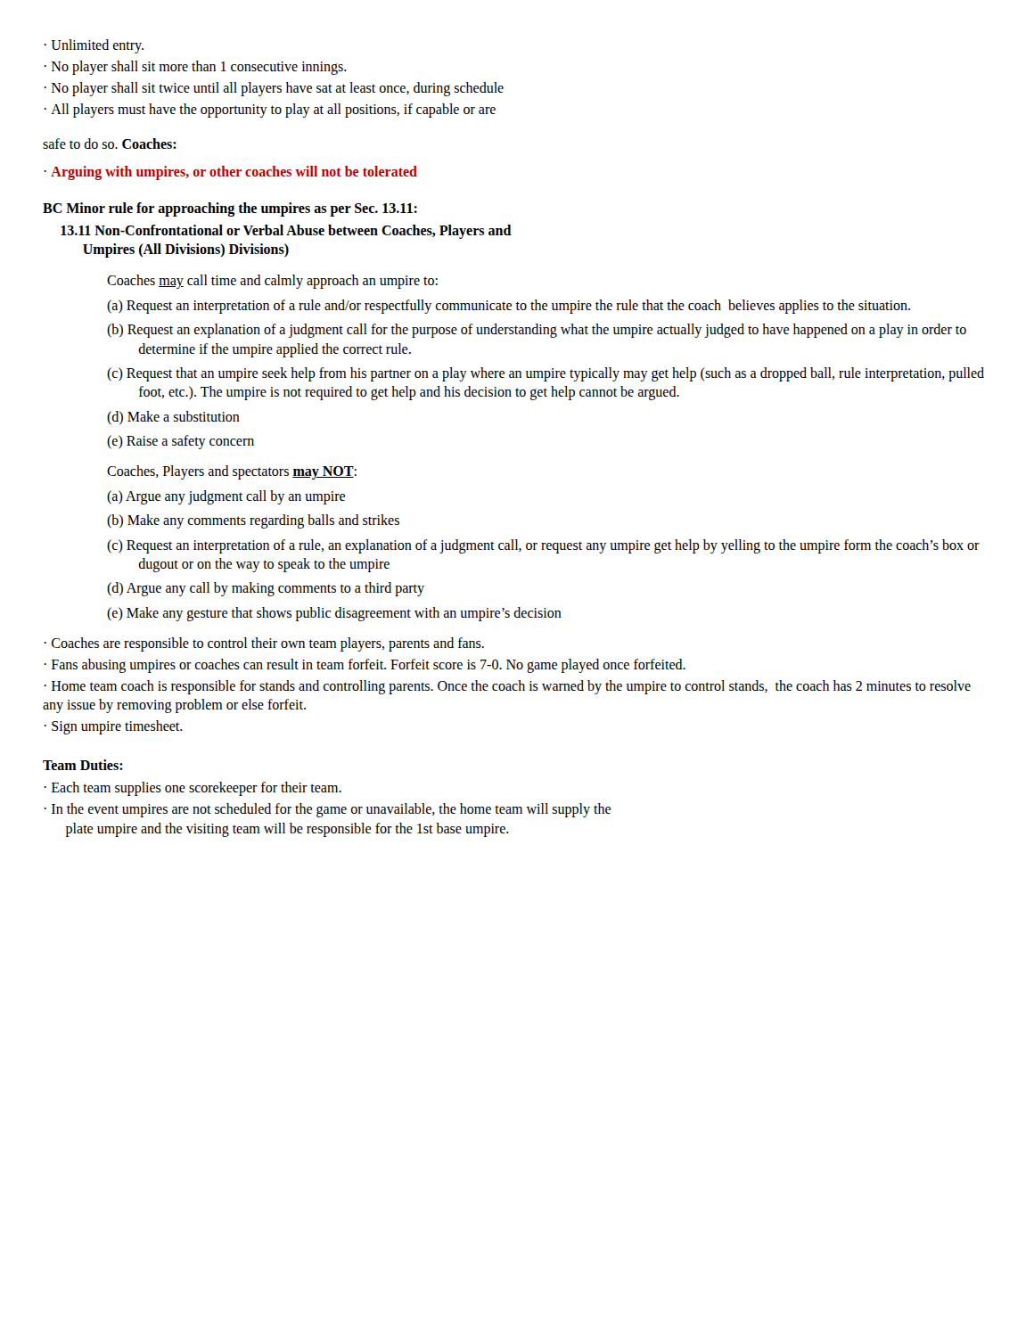Unlimited entry.
No player shall sit more than 1 consecutive innings.
No player shall sit twice until all players have sat at least once, during schedule
All players must have the opportunity to play at all positions, if capable or are
safe to do so. Coaches:
Arguing with umpires, or other coaches will not be tolerated
BC Minor rule for approaching the umpires as per Sec. 13.11:
13.11 Non-Confrontational or Verbal Abuse between Coaches, Players and
Umpires (All Divisions) Divisions)
Coaches may call time and calmly approach an umpire to:
(a) Request an interpretation of a rule and/or respectfully communicate to the umpire the rule that the coach believes applies to the situation.
(b) Request an explanation of a judgment call for the purpose of understanding what the umpire actually judged to have happened on a play in order to determine if the umpire applied the correct rule.
(c) Request that an umpire seek help from his partner on a play where an umpire typically may get help (such as a dropped ball, rule interpretation, pulled foot, etc.). The umpire is not required to get help and his decision to get help cannot be argued.
(d) Make a substitution
(e) Raise a safety concern
Coaches, Players and spectators may NOT:
(a) Argue any judgment call by an umpire
(b) Make any comments regarding balls and strikes
(c) Request an interpretation of a rule, an explanation of a judgment call, or request any umpire get help by yelling to the umpire form the coach’s box or dugout or on the way to speak to the umpire
(d) Argue any call by making comments to a third party
(e) Make any gesture that shows public disagreement with an umpire’s decision
Coaches are responsible to control their own team players, parents and fans.
Fans abusing umpires or coaches can result in team forfeit. Forfeit score is 7-0. No game played once forfeited.
Home team coach is responsible for stands and controlling parents. Once the coach is warned by the umpire to control stands, the coach has 2 minutes to resolve any issue by removing problem or else forfeit.
Sign umpire timesheet.
Team Duties:
Each team supplies one scorekeeper for their team.
In the event umpires are not scheduled for the game or unavailable, the home team will supply the plate umpire and the visiting team will be responsible for the 1st base umpire.